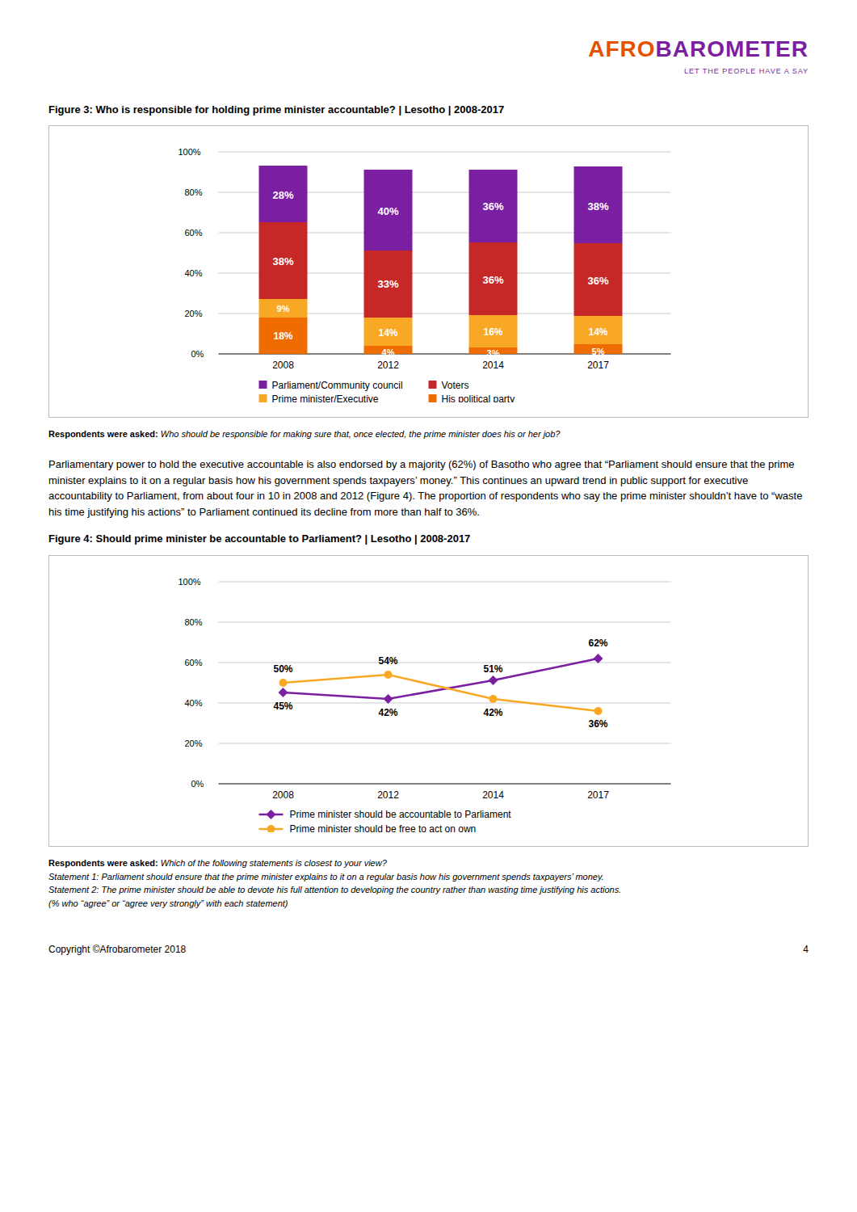AFROBAROMETER
LET THE PEOPLE HAVE A SAY
Figure 3: Who is responsible for holding prime minister accountable? | Lesotho | 2008-2017
100% 80% 60% 40% 20% 0% 18% 9% 38% 28% 4% 14% 33% 40% 3% 16% 36% 36% 5% 14% 36% 38% 2008 2012 2014 2017 Parliament/Community council Voters Prime minister/Executive His political party
Respondents were asked: Who should be responsible for making sure that, once elected, the prime minister does his or her job?
Parliamentary power to hold the executive accountable is also endorsed by a majority (62%) of Basotho who agree that “Parliament should ensure that the prime minister explains to it on a regular basis how his government spends taxpayers’ money.” This continues an upward trend in public support for executive accountability to Parliament, from about four in 10 in 2008 and 2012 (Figure 4). The proportion of respondents who say the prime minister shouldn’t have to “waste his time justifying his actions” to Parliament continued its decline from more than half to 36%.
Figure 4: Should prime minister be accountable to Parliament? | Lesotho | 2008-2017
100% 80% 60% 40% 20% 0% 45% 42% 51% 62% 50% 54% 42% 36% 2008 2012 2014 2017 Prime minister should be accountable to Parliament Prime minister should be free to act on own
Respondents were asked: Which of the following statements is closest to your view?
Statement 1: Parliament should ensure that the prime minister explains to it on a regular basis how his government spends taxpayers’ money.
Statement 2: The prime minister should be able to devote his full attention to developing the country rather than wasting time justifying his actions.
(% who “agree” or “agree very strongly” with each statement)
Copyright ©Afrobarometer 2018 4